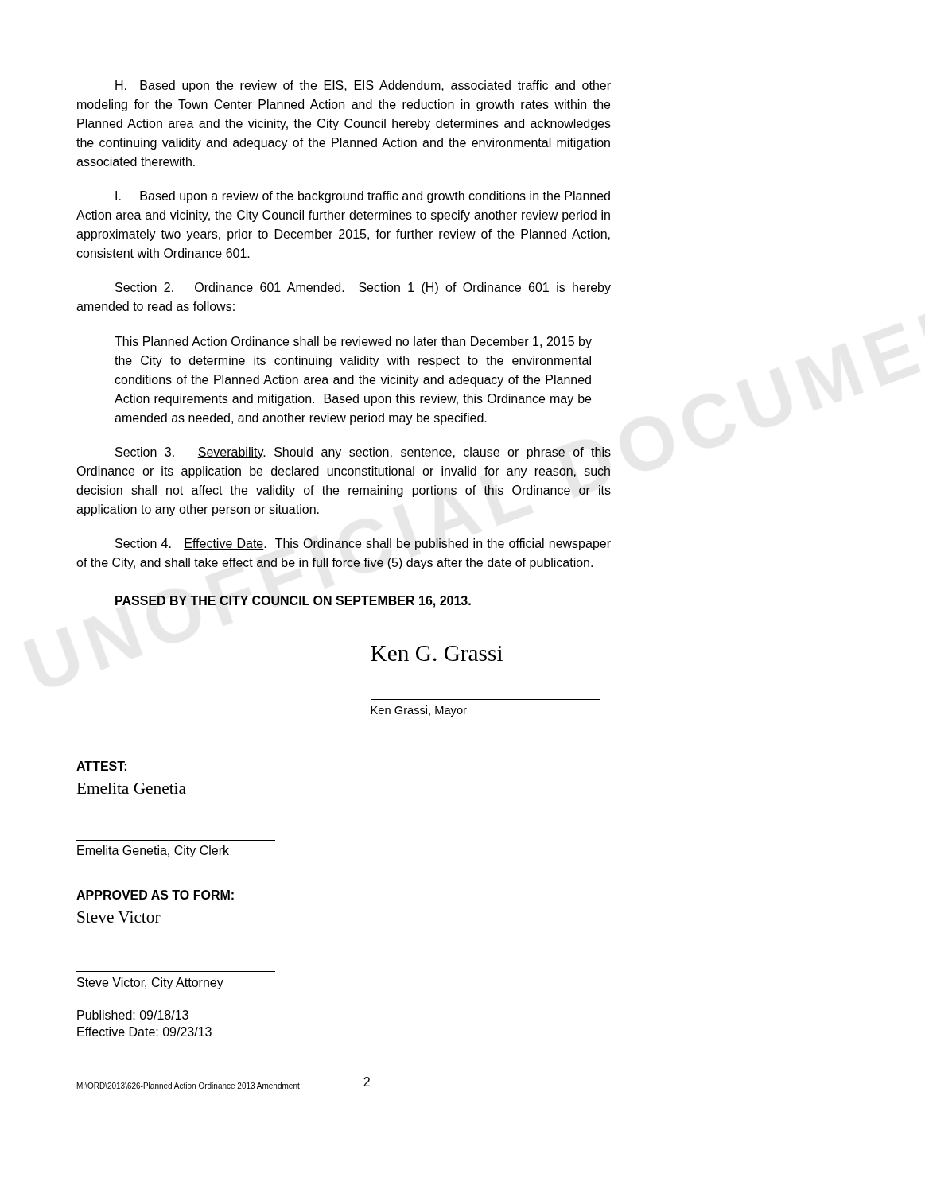UNOFFICIAL DOCUMENT
H. Based upon the review of the EIS, EIS Addendum, associated traffic and other modeling for the Town Center Planned Action and the reduction in growth rates within the Planned Action area and the vicinity, the City Council hereby determines and acknowledges the continuing validity and adequacy of the Planned Action and the environmental mitigation associated therewith.
I. Based upon a review of the background traffic and growth conditions in the Planned Action area and vicinity, the City Council further determines to specify another review period in approximately two years, prior to December 2015, for further review of the Planned Action, consistent with Ordinance 601.
Section 2. Ordinance 601 Amended. Section 1 (H) of Ordinance 601 is hereby amended to read as follows:
This Planned Action Ordinance shall be reviewed no later than December 1, 2015 by the City to determine its continuing validity with respect to the environmental conditions of the Planned Action area and the vicinity and adequacy of the Planned Action requirements and mitigation. Based upon this review, this Ordinance may be amended as needed, and another review period may be specified.
Section 3. Severability. Should any section, sentence, clause or phrase of this Ordinance or its application be declared unconstitutional or invalid for any reason, such decision shall not affect the validity of the remaining portions of this Ordinance or its application to any other person or situation.
Section 4. Effective Date. This Ordinance shall be published in the official newspaper of the City, and shall take effect and be in full force five (5) days after the date of publication.
PASSED BY THE CITY COUNCIL ON SEPTEMBER 16, 2013.
Ken G. Grassi
Ken Grassi, Mayor
ATTEST:
Emelita Genetia
Emelita Genetia, City Clerk
APPROVED AS TO FORM:
Steve Victor
Steve Victor, City Attorney
Published: 09/18/13
Effective Date: 09/23/13
M:\ORD\2013\626-Planned Action Ordinance 2013 Amendment 2